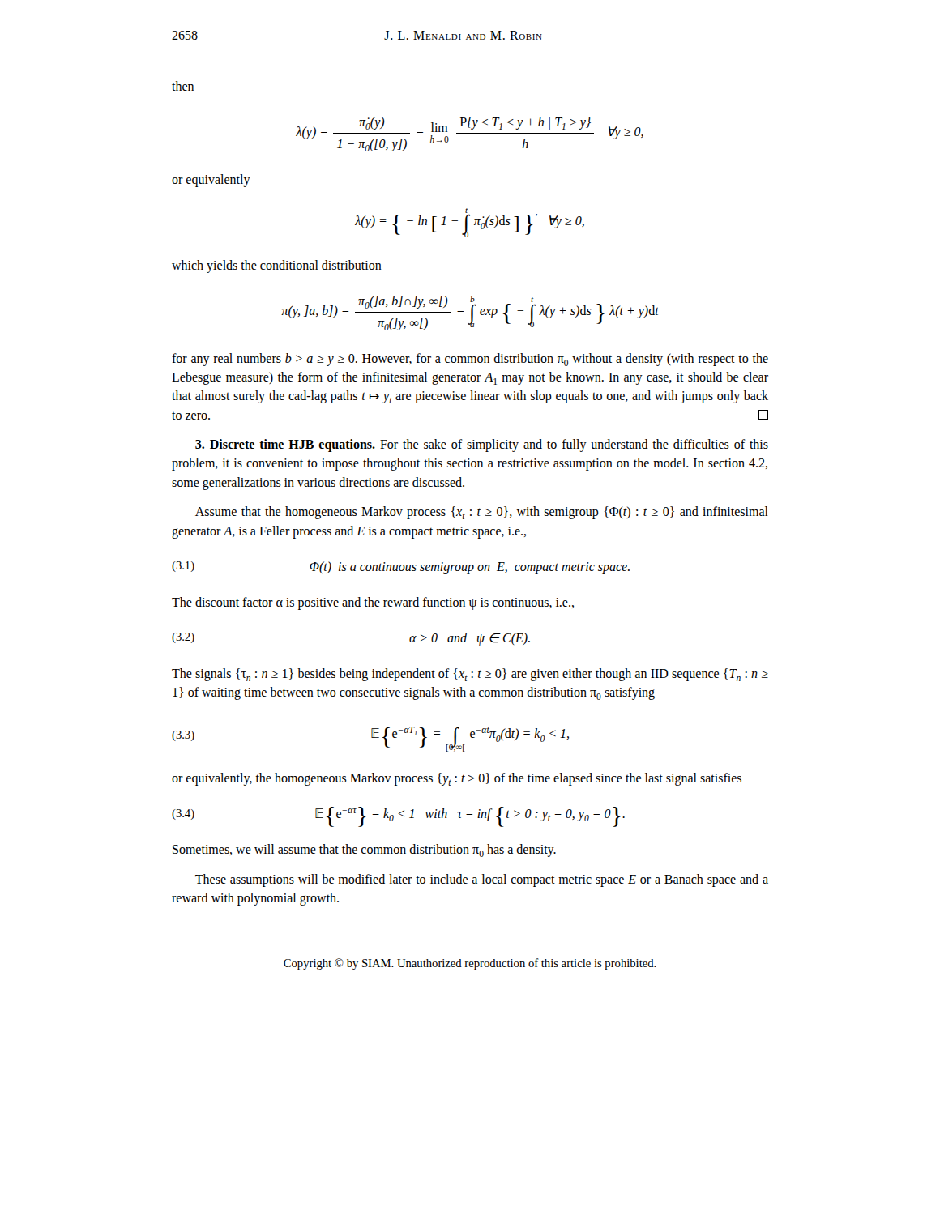2658 J. L. Menaldi and M. Robin
then
λ(y) = π̇0(y) 1 − π0([0, y]) = lim h→0 P{y ≤ T1 ≤ y + h | T1 ≥ y} h ∀y ≥ 0,
or equivalently
λ(y) = { − ln [ 1 − t∫0 π̇0(s)ds ] }′ ∀y ≥ 0,
which yields the conditional distribution
π(y, ]a, b]) = π0(]a, b]∩]y, ∞[) π0(]y, ∞[) = b∫a exp { − t∫0 λ(y + s)ds } λ(t + y)dt
for any real numbers b > a ≥ y ≥ 0. However, for a common distribution π0 without a density (with respect to the Lebesgue measure) the form of the infinitesimal generator A1 may not be known. In any case, it should be clear that almost surely the cad-lag paths t ↦ yt are piecewise linear with slop equals to one, and with jumps only back to zero.
3. Discrete time HJB equations. For the sake of simplicity and to fully understand the difficulties of this problem, it is convenient to impose throughout this section a restrictive assumption on the model. In section 4.2, some generalizations in various directions are discussed.
Assume that the homogeneous Markov process {xt : t ≥ 0}, with semigroup {Φ(t) : t ≥ 0} and infinitesimal generator A, is a Feller process and E is a compact metric space, i.e.,
(3.1)
Φ(t) is a continuous semigroup on E, compact metric space.
The discount factor α is positive and the reward function ψ is continuous, i.e.,
(3.2)
α > 0 and ψ ∈ C(E).
The signals {τn : n ≥ 1} besides being independent of {xt : t ≥ 0} are given either though an IID sequence {Tn : n ≥ 1} of waiting time between two consecutive signals with a common distribution π0 satisfying
(3.3)
𝔼{e−αT1} = ∫[0,∞[ e−αtπ0(dt) = k0 < 1,
or equivalently, the homogeneous Markov process {yt : t ≥ 0} of the time elapsed since the last signal satisfies
(3.4)
𝔼{e−ατ} = k0 < 1 with τ = inf {t > 0 : yt = 0, y0 = 0}.
Sometimes, we will assume that the common distribution π0 has a density.
These assumptions will be modified later to include a local compact metric space E or a Banach space and a reward with polynomial growth.
Copyright © by SIAM. Unauthorized reproduction of this article is prohibited.